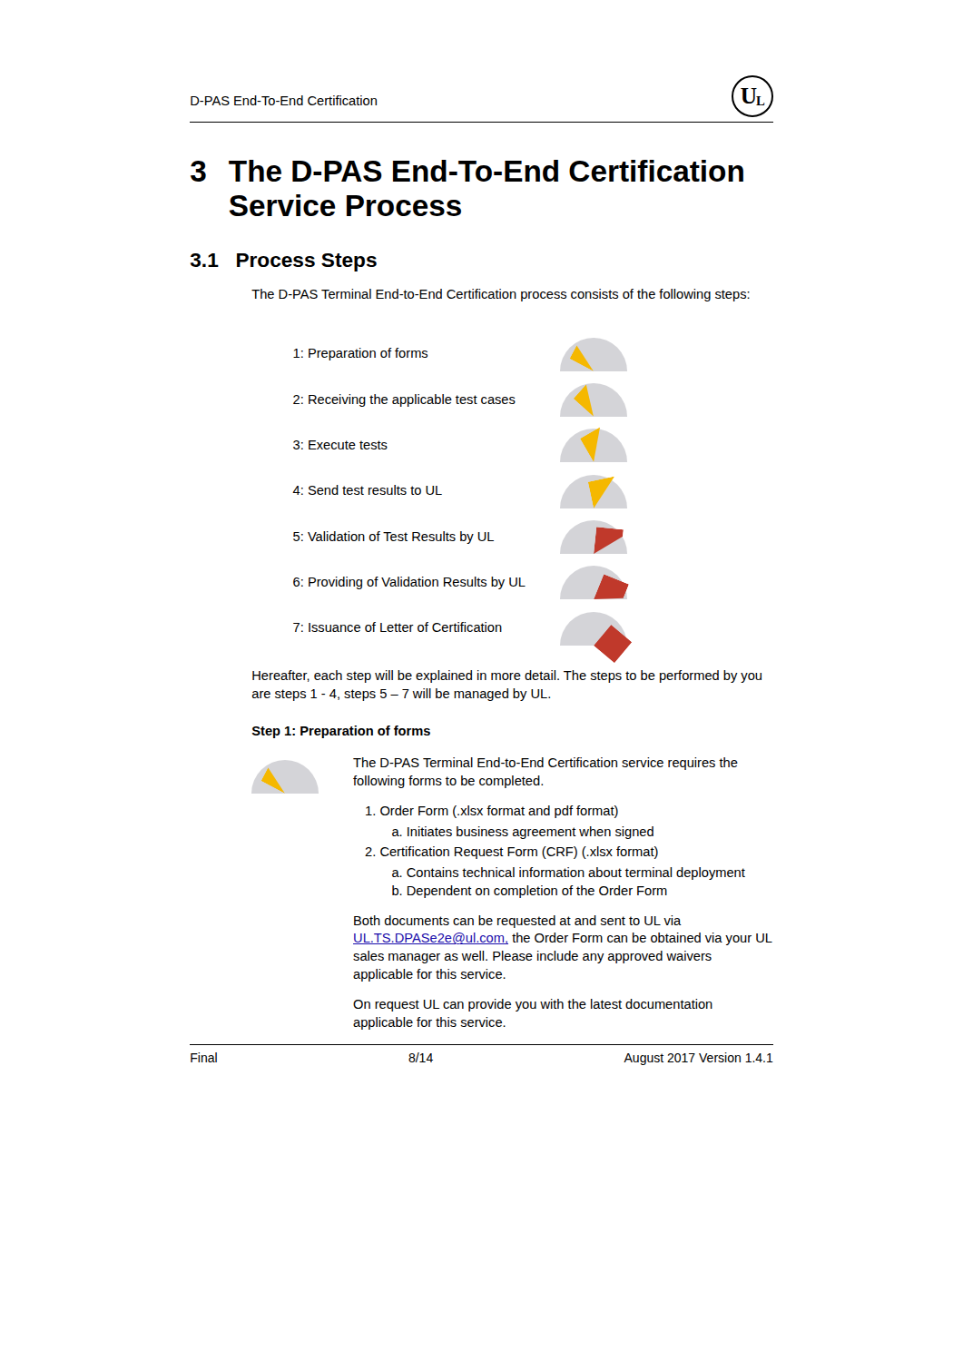D-PAS End-To-End Certification
UL
3 The D-PAS End-To-End Certification Service Process
3.1 Process Steps
The D-PAS Terminal End-to-End Certification process consists of the following steps:
1: Preparation of forms
2: Receiving the applicable test cases
3: Execute tests
4: Send test results to UL
5: Validation of Test Results by UL
6: Providing of Validation Results by UL
7: Issuance of Letter of Certification
Hereafter, each step will be explained in more detail. The steps to be performed by you are steps 1 - 4, steps 5 – 7 will be managed by UL.
Step 1: Preparation of forms
The D-PAS Terminal End-to-End Certification service requires the following forms to be completed.
Order Form (.xlsx format and pdf format)
Initiates business agreement when signed
Certification Request Form (CRF) (.xlsx format)
Contains technical information about terminal deployment
Dependent on completion of the Order Form
Both documents can be requested at and sent to UL via UL.TS.DPASe2e@ul.com, the Order Form can be obtained via your UL sales manager as well. Please include any approved waivers applicable for this service.
On request UL can provide you with the latest documentation applicable for this service.
Final
8/14
August 2017 Version 1.4.1